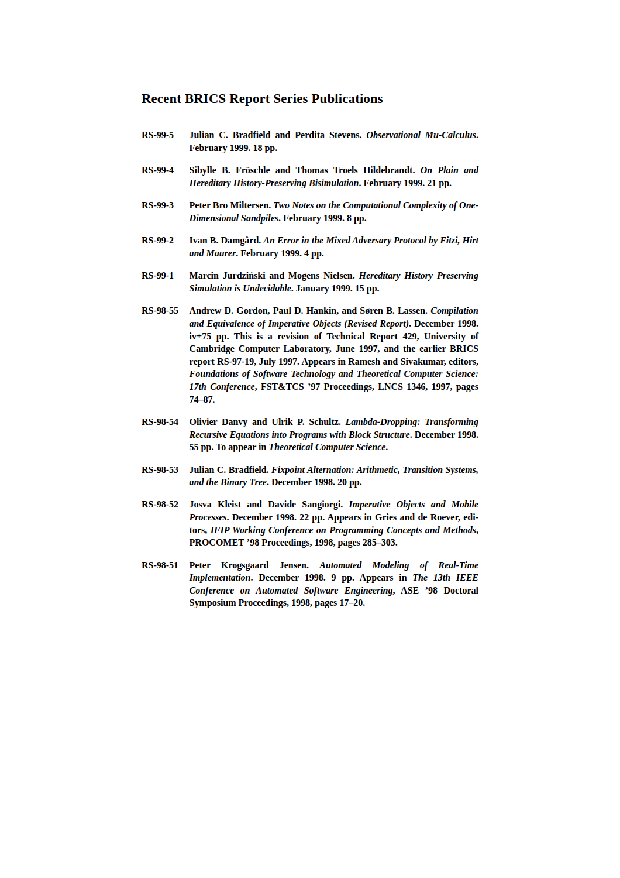Recent BRICS Report Series Publications
RS-99-5
Julian C. Bradfield and Perdita Stevens. Observational Mu-Calculus. February 1999. 18 pp.
RS-99-4
Sibylle B. Fröschle and Thomas Troels Hildebrandt. On Plain and Hereditary History-Preserving Bisimulation. February 1999. 21 pp.
RS-99-3
Peter Bro Miltersen. Two Notes on the Computational Complexity of One-Dimensional Sandpiles. February 1999. 8 pp.
RS-99-2
Ivan B. Damgård. An Error in the Mixed Adversary Protocol by Fitzi, Hirt and Maurer. February 1999. 4 pp.
RS-99-1
Marcin Jurdziński and Mogens Nielsen. Hereditary History Preserving Simulation is Undecidable. January 1999. 15 pp.
RS-98-55
Andrew D. Gordon, Paul D. Hankin, and Søren B. Lassen. Compilation and Equivalence of Imperative Objects (Revised Report). December 1998. iv+75 pp. This is a revision of Technical Report 429, University of Cambridge Computer Laboratory, June 1997, and the earlier BRICS report RS-97-19, July 1997. Appears in Ramesh and Sivakumar, editors, Foundations of Software Technology and Theoretical Computer Science: 17th Conference, FST&TCS ’97 Proceedings, LNCS 1346, 1997, pages 74–87.
RS-98-54
Olivier Danvy and Ulrik P. Schultz. Lambda-Dropping: Transforming Recursive Equations into Programs with Block Structure. December 1998. 55 pp. To appear in Theoretical Computer Science.
RS-98-53
Julian C. Bradfield. Fixpoint Alternation: Arithmetic, Transition Systems, and the Binary Tree. December 1998. 20 pp.
RS-98-52
Josva Kleist and Davide Sangiorgi. Imperative Objects and Mobile Processes. December 1998. 22 pp. Appears in Gries and de Roever, editors, IFIP Working Conference on Programming Concepts and Methods, PROCOMET ’98 Proceedings, 1998, pages 285–303.
RS-98-51
Peter Krogsgaard Jensen. Automated Modeling of Real-Time Implementation. December 1998. 9 pp. Appears in The 13th IEEE Conference on Automated Software Engineering, ASE ’98 Doctoral Symposium Proceedings, 1998, pages 17–20.